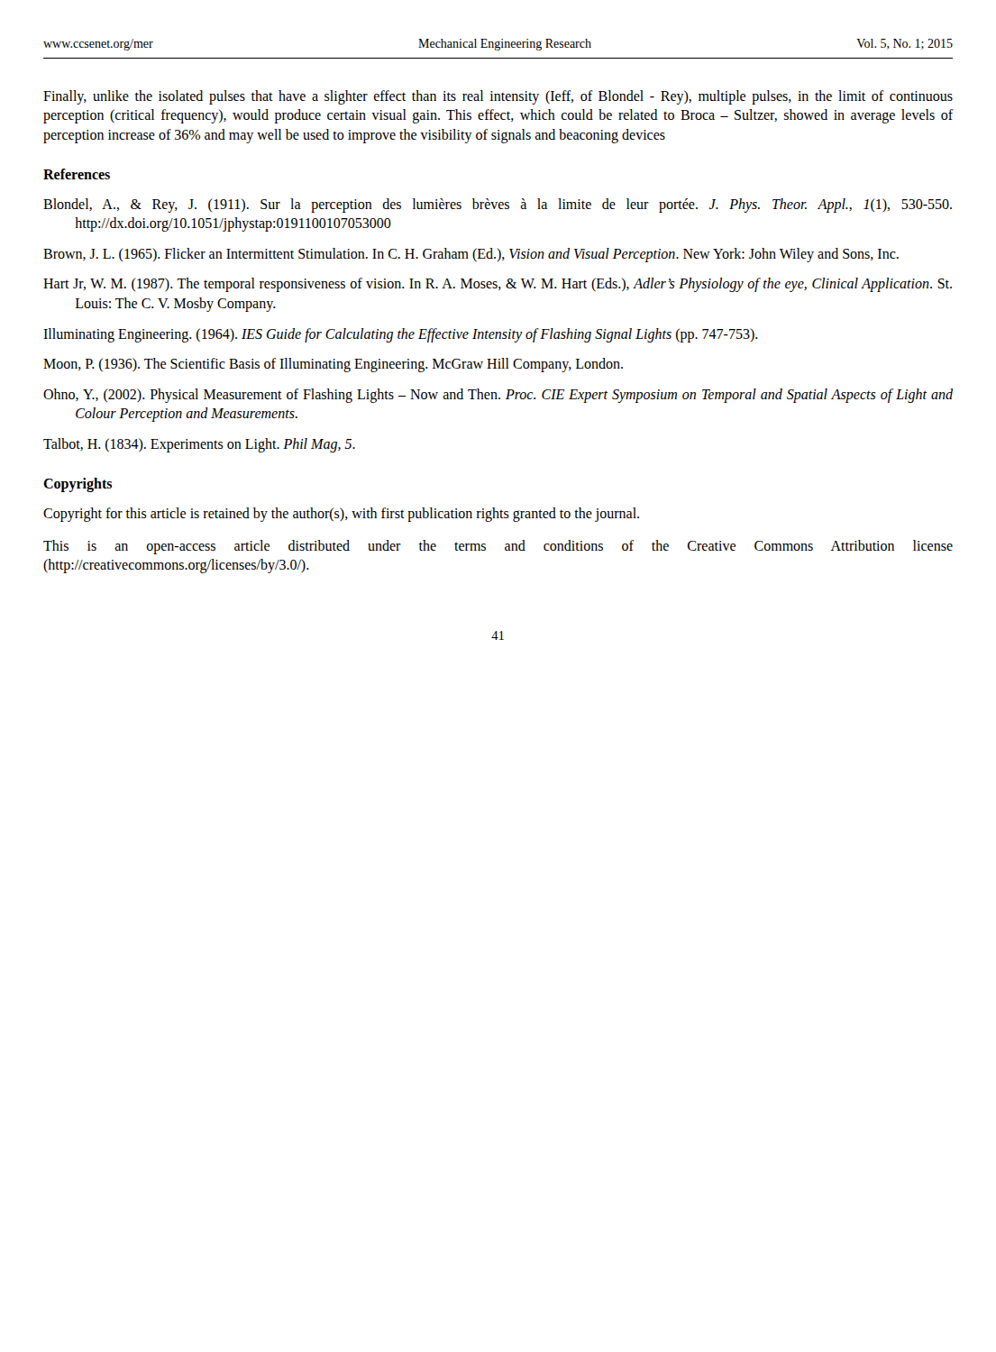www.ccsenet.org/mer
Mechanical Engineering Research
Vol. 5, No. 1; 2015
Finally, unlike the isolated pulses that have a slighter effect than its real intensity (Ieff, of Blondel - Rey), multiple pulses, in the limit of continuous perception (critical frequency), would produce certain visual gain. This effect, which could be related to Broca – Sultzer, showed in average levels of perception increase of 36% and may well be used to improve the visibility of signals and beaconing devices
References
Blondel, A., & Rey, J. (1911). Sur la perception des lumières brèves à la limite de leur portée. J. Phys. Theor. Appl., 1(1), 530-550. http://dx.doi.org/10.1051/jphystap:0191100107053000
Brown, J. L. (1965). Flicker an Intermittent Stimulation. In C. H. Graham (Ed.), Vision and Visual Perception. New York: John Wiley and Sons, Inc.
Hart Jr, W. M. (1987). The temporal responsiveness of vision. In R. A. Moses, & W. M. Hart (Eds.), Adler’s Physiology of the eye, Clinical Application. St. Louis: The C. V. Mosby Company.
Illuminating Engineering. (1964). IES Guide for Calculating the Effective Intensity of Flashing Signal Lights (pp. 747-753).
Moon, P. (1936). The Scientific Basis of Illuminating Engineering. McGraw Hill Company, London.
Ohno, Y., (2002). Physical Measurement of Flashing Lights – Now and Then. Proc. CIE Expert Symposium on Temporal and Spatial Aspects of Light and Colour Perception and Measurements.
Talbot, H. (1834). Experiments on Light. Phil Mag, 5.
Copyrights
Copyright for this article is retained by the author(s), with first publication rights granted to the journal.
This is an open-access article distributed under the terms and conditions of the Creative Commons Attribution license (http://creativecommons.org/licenses/by/3.0/).
41